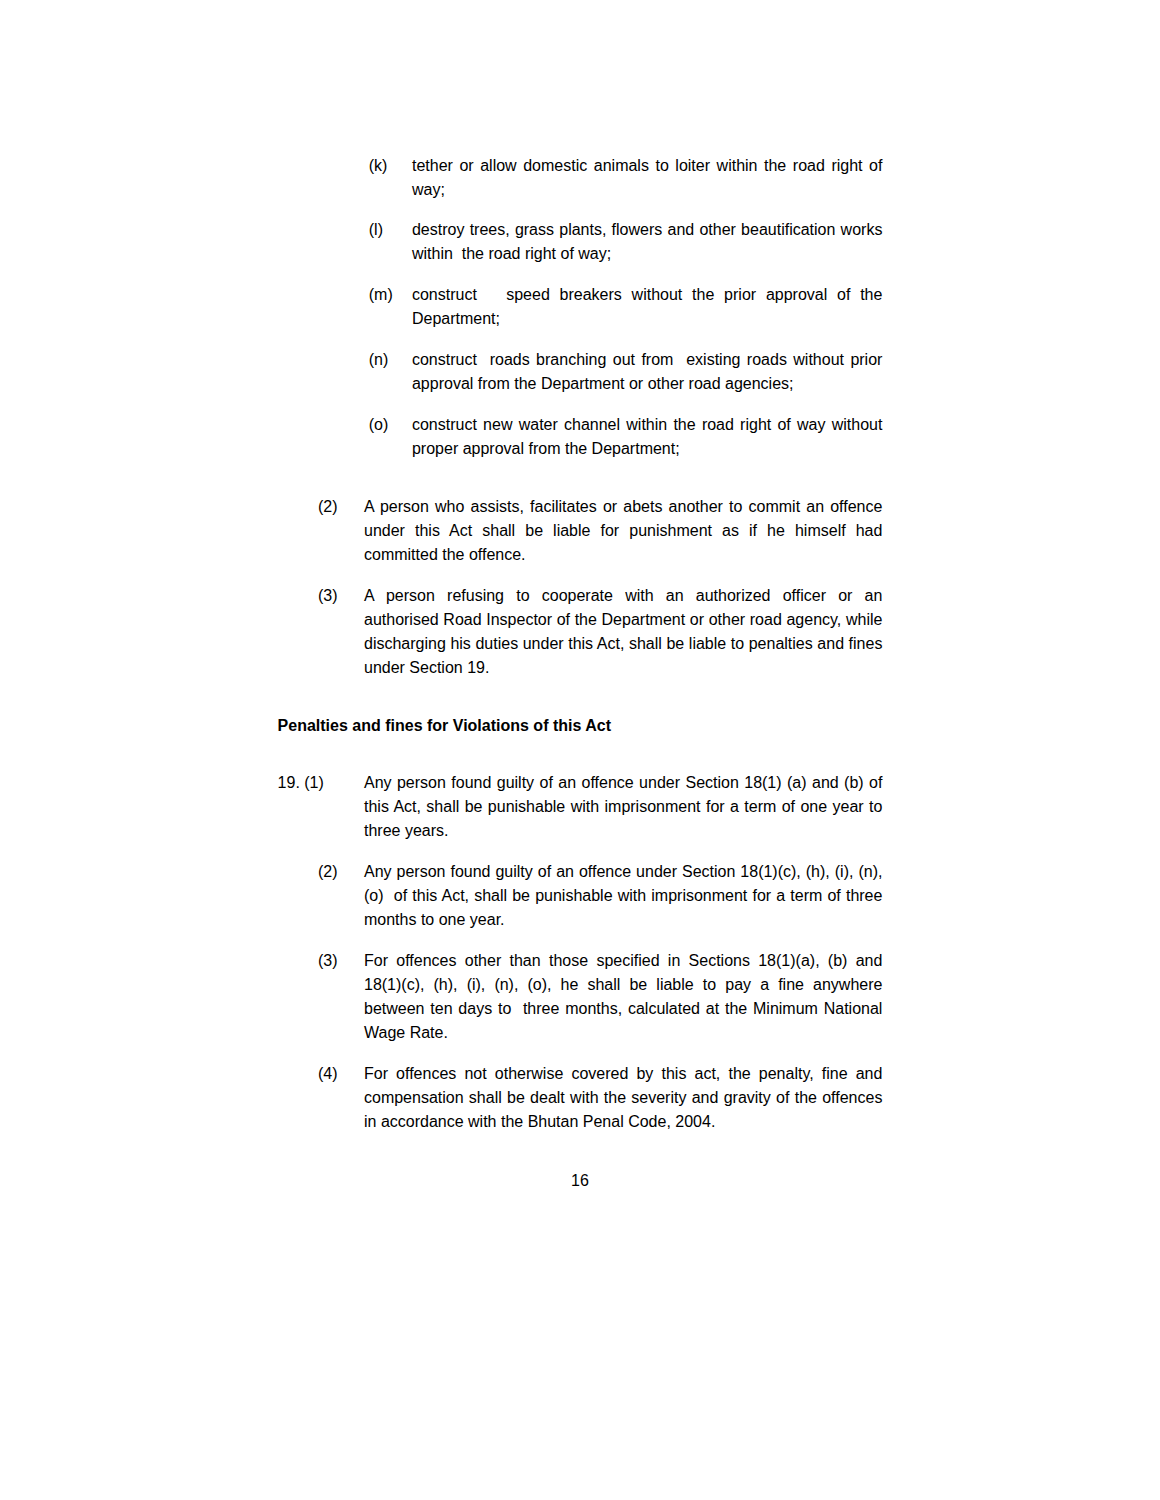(k)
tether or allow domestic animals to loiter within the road right of way;
(l)
destroy trees, grass plants, flowers and other beautification works within the road right of way;
(m)
construct speed breakers without the prior approval of the Department;
(n)
construct roads branching out from existing roads without prior approval from the Department or other road agencies;
(o)
construct new water channel within the road right of way without proper approval from the Department;
(2)
A person who assists, facilitates or abets another to commit an offence under this Act shall be liable for punishment as if he himself had committed the offence.
(3)
A person refusing to cooperate with an authorized officer or an authorised Road Inspector of the Department or other road agency, while discharging his duties under this Act, shall be liable to penalties and fines under Section 19.
Penalties and fines for Violations of this Act
19. (1)
Any person found guilty of an offence under Section 18(1) (a) and (b) of this Act, shall be punishable with imprisonment for a term of one year to three years.
(2)
Any person found guilty of an offence under Section 18(1)(c), (h), (i), (n),(o) of this Act, shall be punishable with imprisonment for a term of three months to one year.
(3)
For offences other than those specified in Sections 18(1)(a), (b) and 18(1)(c), (h), (i), (n), (o), he shall be liable to pay a fine anywhere between ten days to three months, calculated at the Minimum National Wage Rate.
(4)
For offences not otherwise covered by this act, the penalty, fine and compensation shall be dealt with the severity and gravity of the offences in accordance with the Bhutan Penal Code, 2004.
16